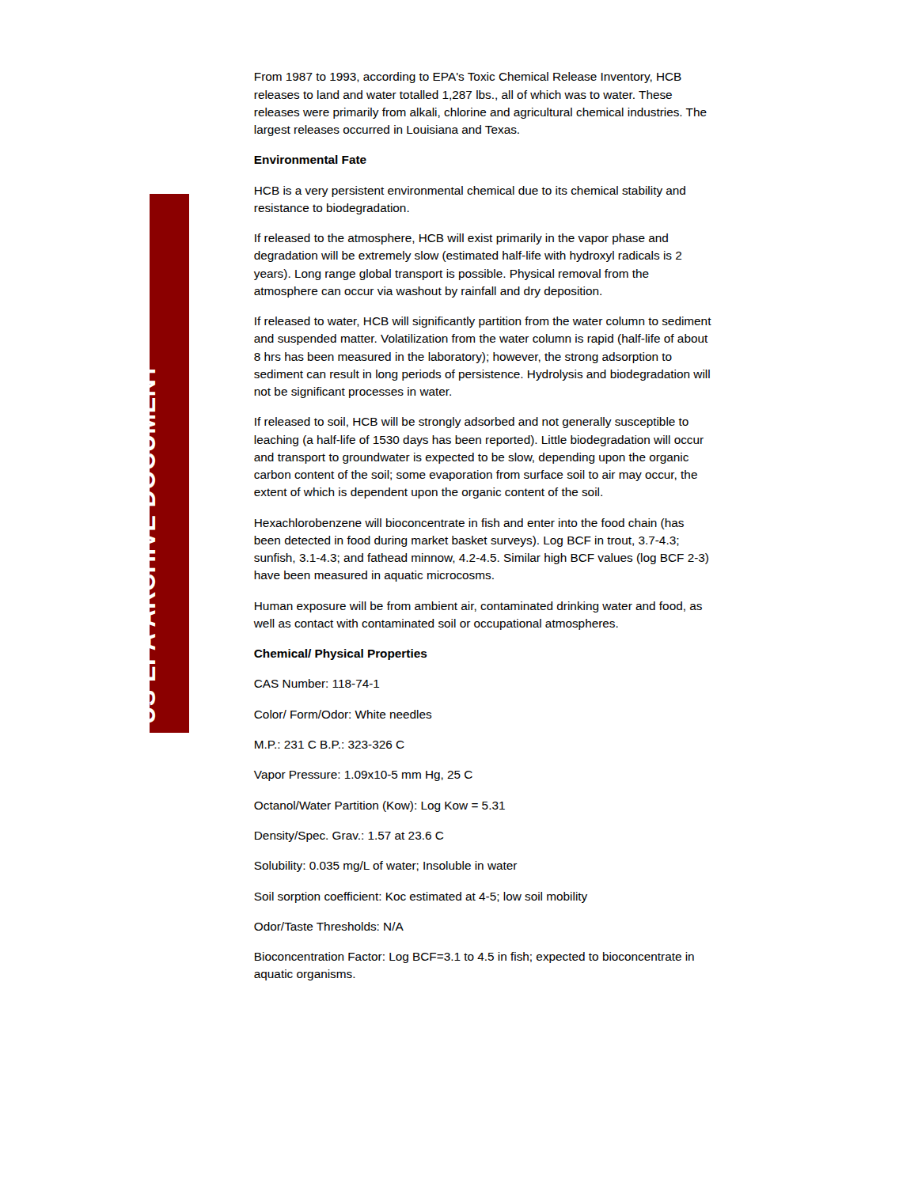US EPA ARCHIVE DOCUMENT
From 1987 to 1993, according to EPA's Toxic Chemical Release Inventory, HCB releases to land and water totalled 1,287 lbs., all of which was to water. These releases were primarily from alkali, chlorine and agricultural chemical industries. The largest releases occurred in Louisiana and Texas.
Environmental Fate
HCB is a very persistent environmental chemical due to its chemical stability and resistance to biodegradation.
If released to the atmosphere, HCB will exist primarily in the vapor phase and degradation will be extremely slow (estimated half-life with hydroxyl radicals is 2 years). Long range global transport is possible. Physical removal from the atmosphere can occur via washout by rainfall and dry deposition.
If released to water, HCB will significantly partition from the water column to sediment and suspended matter. Volatilization from the water column is rapid (half-life of about 8 hrs has been measured in the laboratory); however, the strong adsorption to sediment can result in long periods of persistence. Hydrolysis and biodegradation will not be significant processes in water.
If released to soil, HCB will be strongly adsorbed and not generally susceptible to leaching (a half-life of 1530 days has been reported). Little biodegradation will occur and transport to groundwater is expected to be slow, depending upon the organic carbon content of the soil; some evaporation from surface soil to air may occur, the extent of which is dependent upon the organic content of the soil.
Hexachlorobenzene will bioconcentrate in fish and enter into the food chain (has been detected in food during market basket surveys). Log BCF in trout, 3.7-4.3; sunfish, 3.1-4.3; and fathead minnow, 4.2-4.5. Similar high BCF values (log BCF 2-3) have been measured in aquatic microcosms.
Human exposure will be from ambient air, contaminated drinking water and food, as well as contact with contaminated soil or occupational atmospheres.
Chemical/ Physical Properties
CAS Number: 118-74-1
Color/ Form/Odor: White needles
M.P.: 231 C B.P.: 323-326 C
Vapor Pressure: 1.09x10-5 mm Hg, 25 C
Octanol/Water Partition (Kow): Log Kow = 5.31
Density/Spec. Grav.: 1.57 at 23.6 C
Solubility: 0.035 mg/L of water; Insoluble in water
Soil sorption coefficient: Koc estimated at 4-5; low soil mobility
Odor/Taste Thresholds: N/A
Bioconcentration Factor: Log BCF=3.1 to 4.5 in fish; expected to bioconcentrate in aquatic organisms.